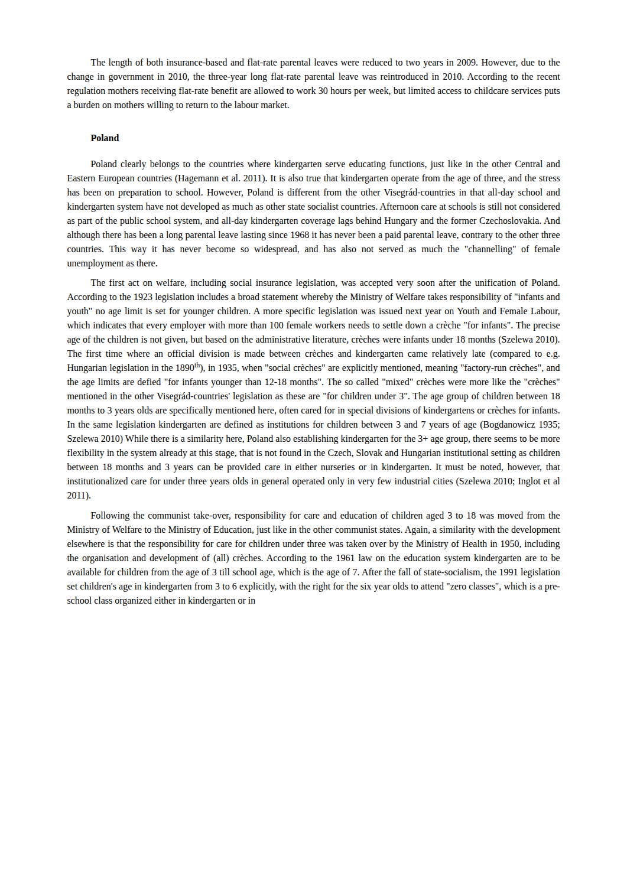The length of both insurance-based and flat-rate parental leaves were reduced to two years in 2009. However, due to the change in government in 2010, the three-year long flat-rate parental leave was reintroduced in 2010. According to the recent regulation mothers receiving flat-rate benefit are allowed to work 30 hours per week, but limited access to childcare services puts a burden on mothers willing to return to the labour market.
Poland
Poland clearly belongs to the countries where kindergarten serve educating functions, just like in the other Central and Eastern European countries (Hagemann et al. 2011). It is also true that kindergarten operate from the age of three, and the stress has been on preparation to school. However, Poland is different from the other Visegrád-countries in that all-day school and kindergarten system have not developed as much as other state socialist countries. Afternoon care at schools is still not considered as part of the public school system, and all-day kindergarten coverage lags behind Hungary and the former Czechoslovakia. And although there has been a long parental leave lasting since 1968 it has never been a paid parental leave, contrary to the other three countries. This way it has never become so widespread, and has also not served as much the "channelling" of female unemployment as there.
The first act on welfare, including social insurance legislation, was accepted very soon after the unification of Poland. According to the 1923 legislation includes a broad statement whereby the Ministry of Welfare takes responsibility of "infants and youth" no age limit is set for younger children. A more specific legislation was issued next year on Youth and Female Labour, which indicates that every employer with more than 100 female workers needs to settle down a crèche "for infants". The precise age of the children is not given, but based on the administrative literature, crèches were infants under 18 months (Szelewa 2010). The first time where an official division is made between crèches and kindergarten came relatively late (compared to e.g. Hungarian legislation in the 1890th), in 1935, when "social crèches" are explicitly mentioned, meaning "factory-run crèches", and the age limits are defied "for infants younger than 12-18 months". The so called "mixed" crèches were more like the "crèches" mentioned in the other Visegrád-countries' legislation as these are "for children under 3". The age group of children between 18 months to 3 years olds are specifically mentioned here, often cared for in special divisions of kindergartens or crèches for infants. In the same legislation kindergarten are defined as institutions for children between 3 and 7 years of age (Bogdanowicz 1935; Szelewa 2010) While there is a similarity here, Poland also establishing kindergarten for the 3+ age group, there seems to be more flexibility in the system already at this stage, that is not found in the Czech, Slovak and Hungarian institutional setting as children between 18 months and 3 years can be provided care in either nurseries or in kindergarten. It must be noted, however, that institutionalized care for under three years olds in general operated only in very few industrial cities (Szelewa 2010; Inglot et al 2011).
Following the communist take-over, responsibility for care and education of children aged 3 to 18 was moved from the Ministry of Welfare to the Ministry of Education, just like in the other communist states. Again, a similarity with the development elsewhere is that the responsibility for care for children under three was taken over by the Ministry of Health in 1950, including the organisation and development of (all) crèches. According to the 1961 law on the education system kindergarten are to be available for children from the age of 3 till school age, which is the age of 7. After the fall of state-socialism, the 1991 legislation set children's age in kindergarten from 3 to 6 explicitly, with the right for the six year olds to attend "zero classes", which is a pre-school class organized either in kindergarten or in